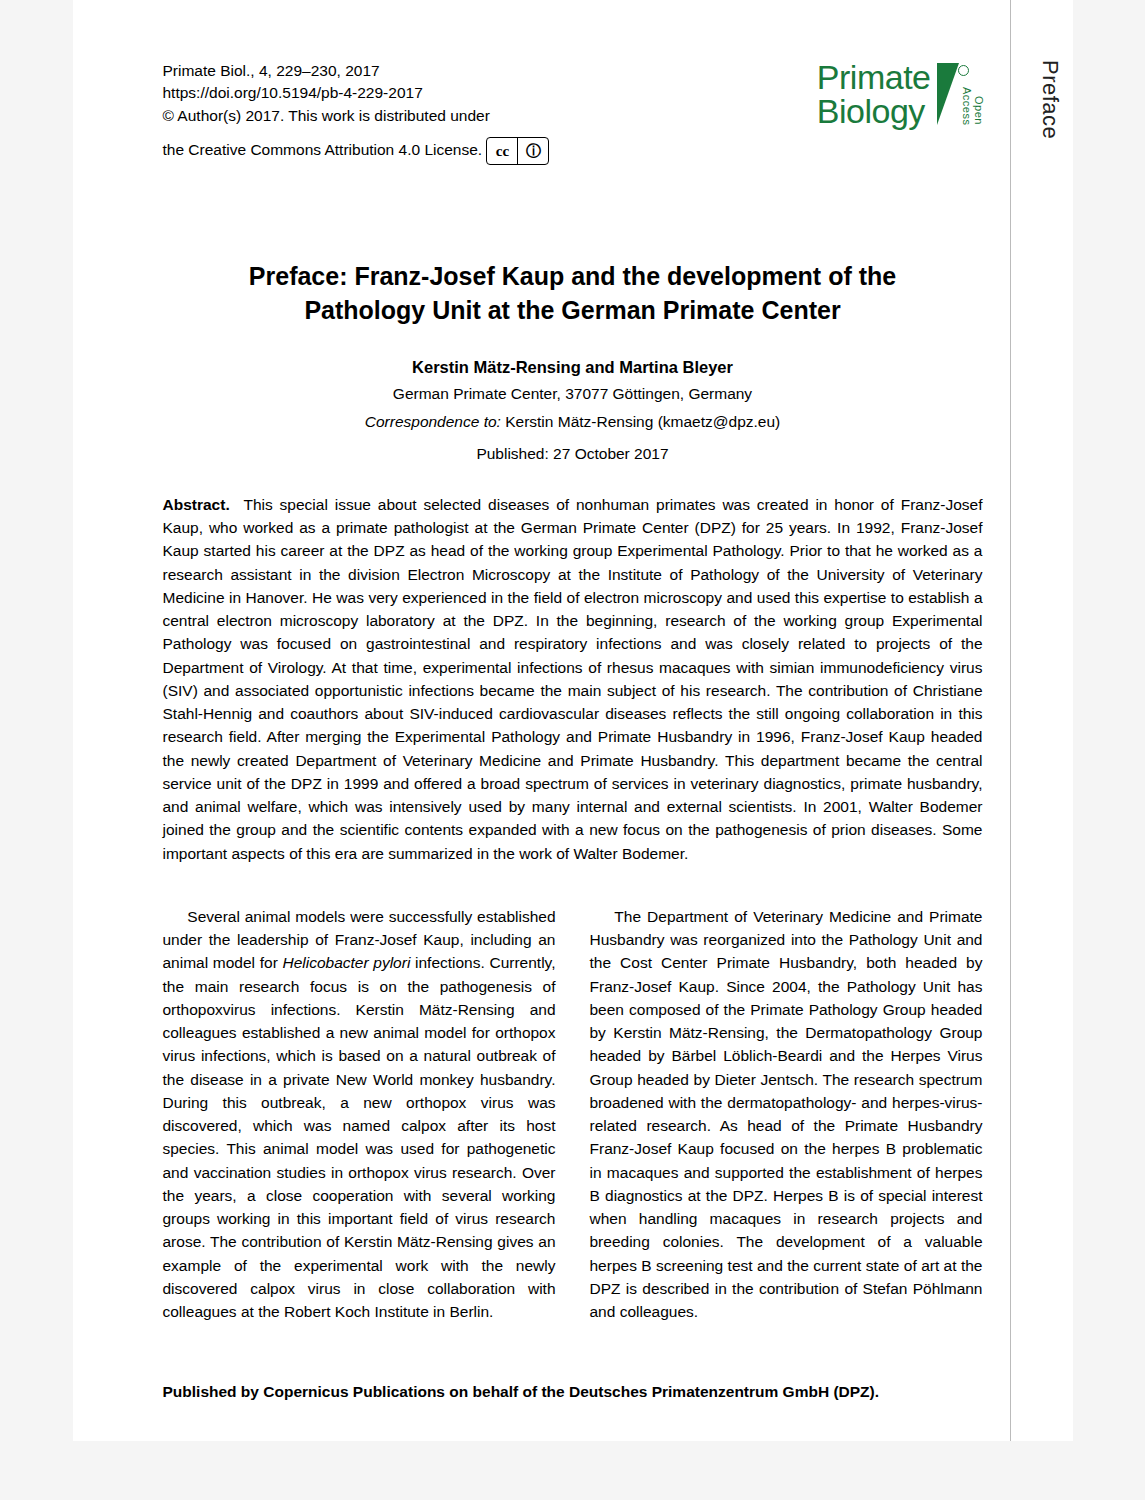Preface
Primate Biol., 4, 229–230, 2017
https://doi.org/10.5194/pb-4-229-2017
© Author(s) 2017. This work is distributed under
the Creative Commons Attribution 4.0 License.
ccⓘ
Primate
Biology
Open Access
Preface: Franz-Josef Kaup and the development of the
Pathology Unit at the German Primate Center
Kerstin Mätz-Rensing and Martina Bleyer
German Primate Center, 37077 Göttingen, Germany
Correspondence to: Kerstin Mätz-Rensing (kmaetz@dpz.eu)
Published: 27 October 2017
Abstract. This special issue about selected diseases of nonhuman primates was created in honor of Franz-Josef Kaup, who worked as a primate pathologist at the German Primate Center (DPZ) for 25 years. In 1992, Franz-Josef Kaup started his career at the DPZ as head of the working group Experimental Pathology. Prior to that he worked as a research assistant in the division Electron Microscopy at the Institute of Pathology of the University of Veterinary Medicine in Hanover. He was very experienced in the field of electron microscopy and used this expertise to establish a central electron microscopy laboratory at the DPZ. In the beginning, research of the working group Experimental Pathology was focused on gastrointestinal and respiratory infections and was closely related to projects of the Department of Virology. At that time, experimental infections of rhesus macaques with simian immunodeficiency virus (SIV) and associated opportunistic infections became the main subject of his research. The contribution of Christiane Stahl-Hennig and coauthors about SIV-induced cardiovascular diseases reflects the still ongoing collaboration in this research field. After merging the Experimental Pathology and Primate Husbandry in 1996, Franz-Josef Kaup headed the newly created Department of Veterinary Medicine and Primate Husbandry. This department became the central service unit of the DPZ in 1999 and offered a broad spectrum of services in veterinary diagnostics, primate husbandry, and animal welfare, which was intensively used by many internal and external scientists. In 2001, Walter Bodemer joined the group and the scientific contents expanded with a new focus on the pathogenesis of prion diseases. Some important aspects of this era are summarized in the work of Walter Bodemer.
Several animal models were successfully established under the leadership of Franz-Josef Kaup, including an animal model for Helicobacter pylori infections. Currently, the main research focus is on the pathogenesis of orthopoxvirus infections. Kerstin Mätz-Rensing and colleagues established a new animal model for orthopox virus infections, which is based on a natural outbreak of the disease in a private New World monkey husbandry. During this outbreak, a new orthopox virus was discovered, which was named calpox after its host species. This animal model was used for pathogenetic and vaccination studies in orthopox virus research. Over the years, a close cooperation with several working groups working in this important field of virus research arose. The contribution of Kerstin Mätz-Rensing gives an example of the experimental work with the newly discovered calpox virus in close collaboration with colleagues at the Robert Koch Institute in Berlin.
The Department of Veterinary Medicine and Primate Husbandry was reorganized into the Pathology Unit and the Cost Center Primate Husbandry, both headed by Franz-Josef Kaup. Since 2004, the Pathology Unit has been composed of the Primate Pathology Group headed by Kerstin Mätz-Rensing, the Dermatopathology Group headed by Bärbel Löblich-Beardi and the Herpes Virus Group headed by Dieter Jentsch. The research spectrum broadened with the dermatopathology- and herpes-virus-related research. As head of the Primate Husbandry Franz-Josef Kaup focused on the herpes B problematic in macaques and supported the establishment of herpes B diagnostics at the DPZ. Herpes B is of special interest when handling macaques in research projects and breeding colonies. The development of a valuable herpes B screening test and the current state of art at the DPZ is described in the contribution of Stefan Pöhlmann and colleagues.
Published by Copernicus Publications on behalf of the Deutsches Primatenzentrum GmbH (DPZ).